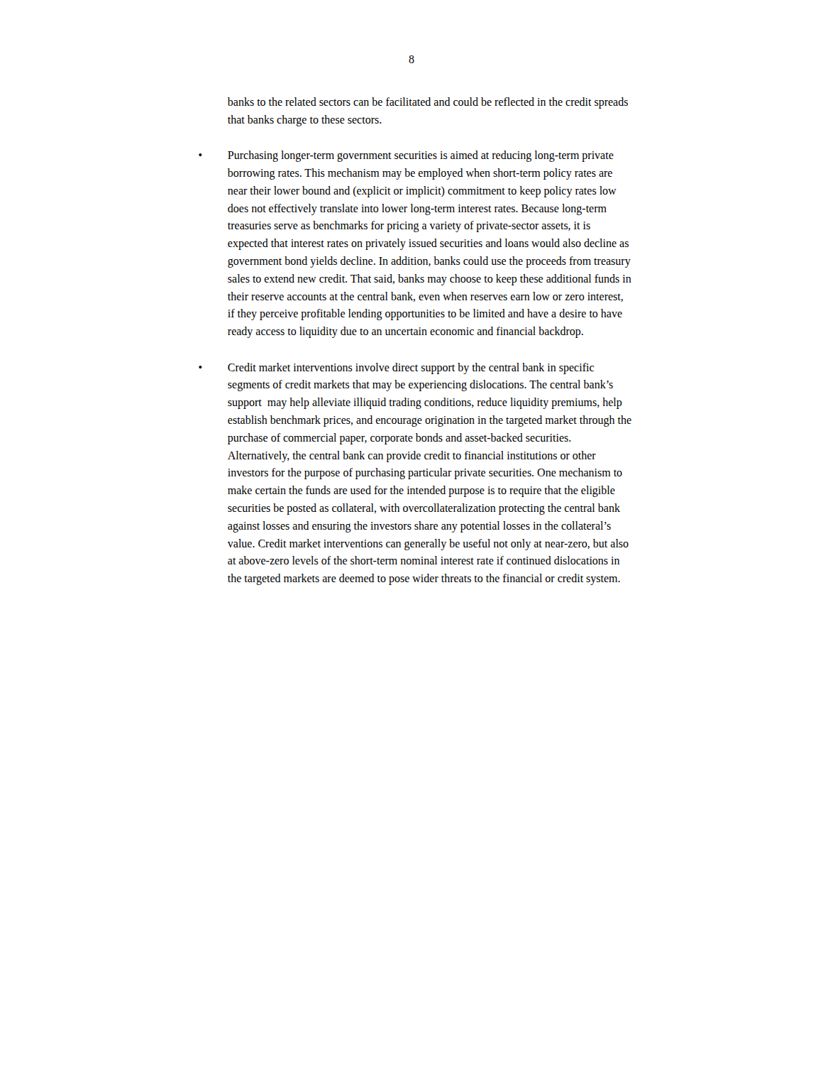8
banks to the related sectors can be facilitated and could be reflected in the credit spreads that banks charge to these sectors.
Purchasing longer-term government securities is aimed at reducing long-term private borrowing rates. This mechanism may be employed when short-term policy rates are near their lower bound and (explicit or implicit) commitment to keep policy rates low does not effectively translate into lower long-term interest rates. Because long-term treasuries serve as benchmarks for pricing a variety of private-sector assets, it is expected that interest rates on privately issued securities and loans would also decline as government bond yields decline. In addition, banks could use the proceeds from treasury sales to extend new credit. That said, banks may choose to keep these additional funds in their reserve accounts at the central bank, even when reserves earn low or zero interest, if they perceive profitable lending opportunities to be limited and have a desire to have ready access to liquidity due to an uncertain economic and financial backdrop.
Credit market interventions involve direct support by the central bank in specific segments of credit markets that may be experiencing dislocations. The central bank’s support may help alleviate illiquid trading conditions, reduce liquidity premiums, help establish benchmark prices, and encourage origination in the targeted market through the purchase of commercial paper, corporate bonds and asset-backed securities. Alternatively, the central bank can provide credit to financial institutions or other investors for the purpose of purchasing particular private securities. One mechanism to make certain the funds are used for the intended purpose is to require that the eligible securities be posted as collateral, with overcollateralization protecting the central bank against losses and ensuring the investors share any potential losses in the collateral’s value. Credit market interventions can generally be useful not only at near-zero, but also at above-zero levels of the short-term nominal interest rate if continued dislocations in the targeted markets are deemed to pose wider threats to the financial or credit system.